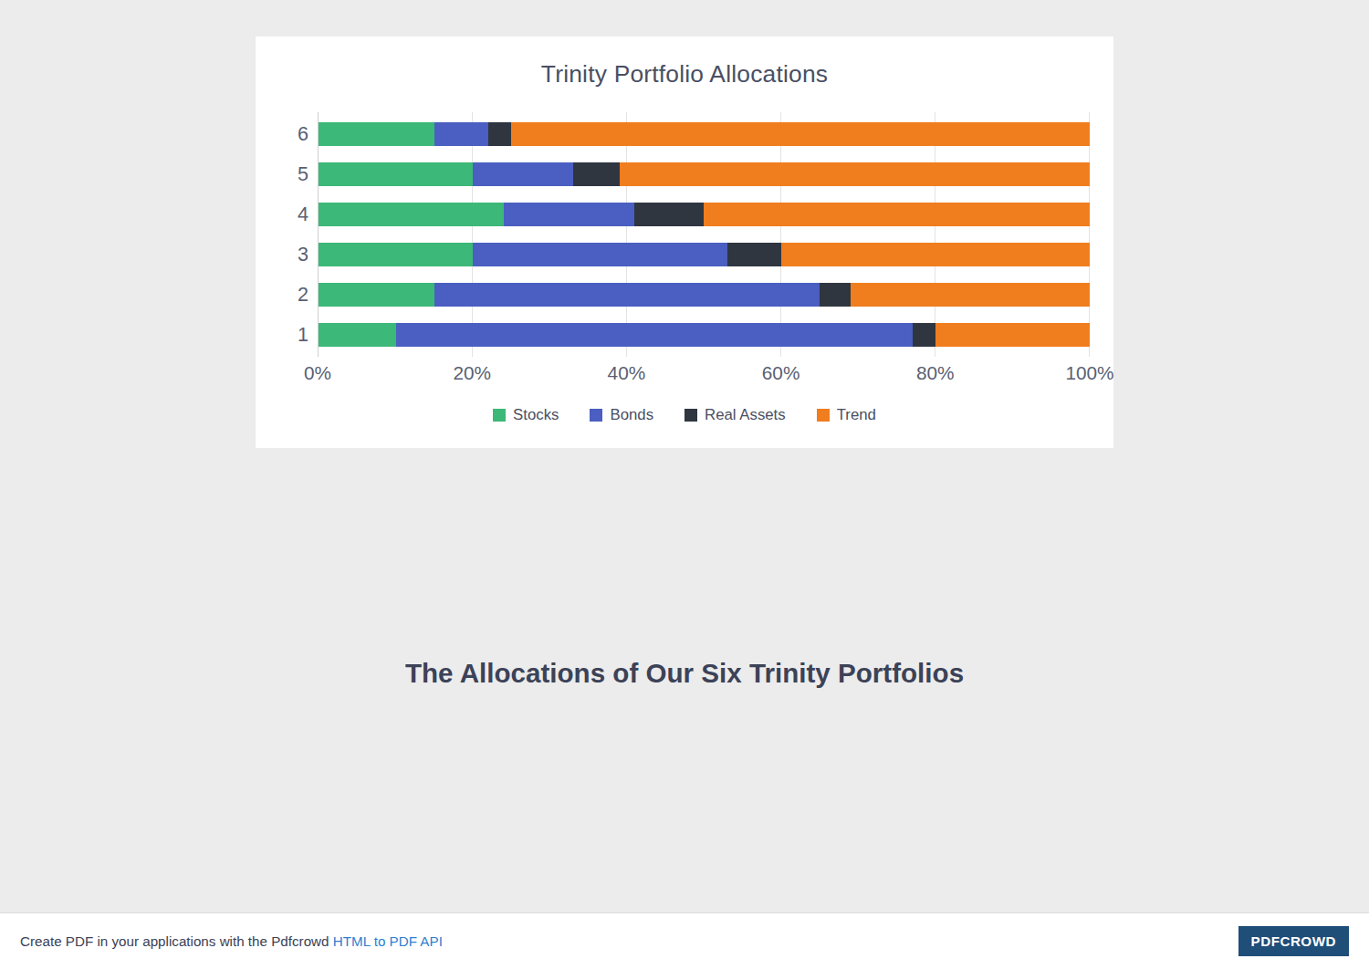Trinity Portfolio Allocations
6 5 4 3 2 1
0% 20% 40% 60% 80% 100%
Stocks
Bonds
Real Assets
Trend
The Allocations of Our Six Trinity Portfolios
Create PDF in your applications with the Pdfcrowd HTML to PDF API
PDFCROWD